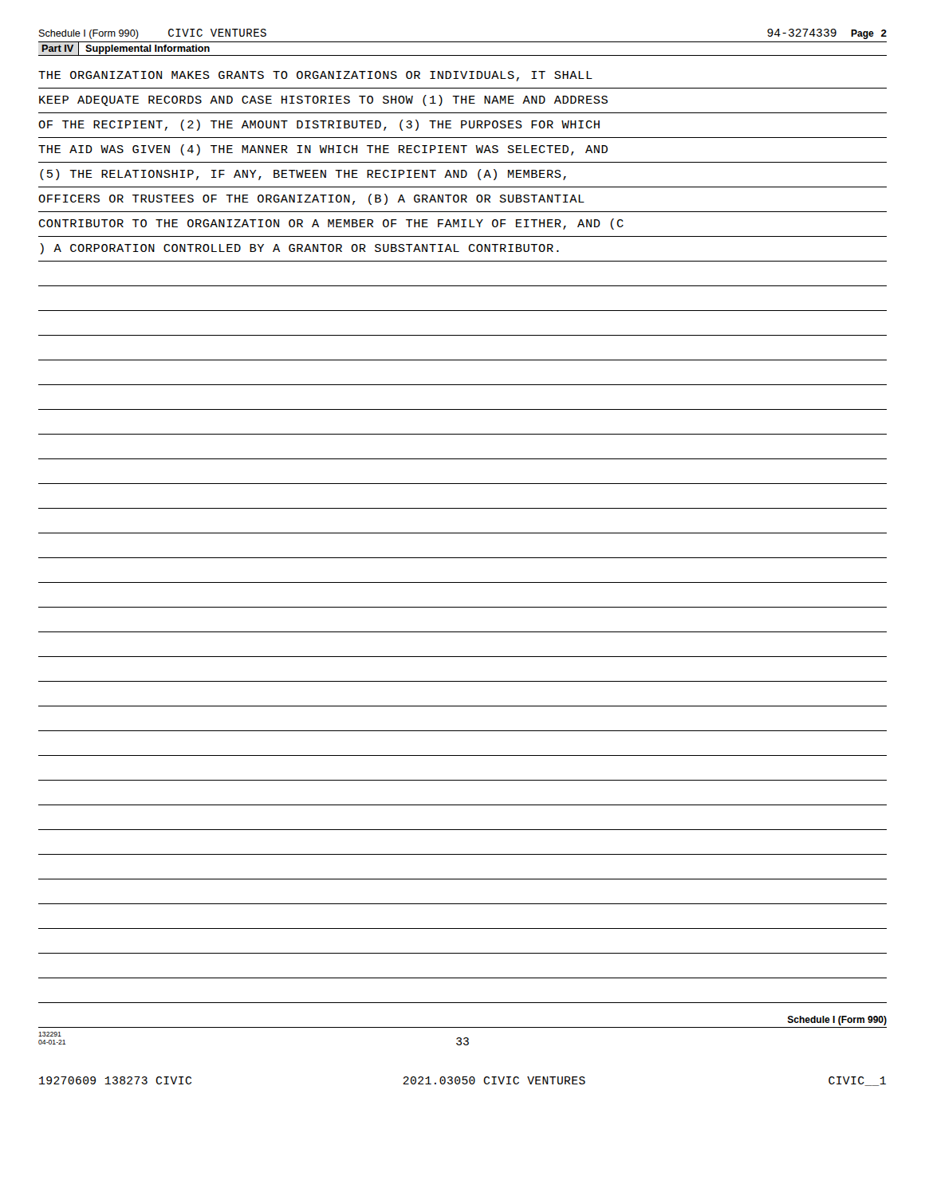Schedule I (Form 990) CIVIC VENTURES
94-3274339 Page 2
Part IV
Supplemental Information
THE ORGANIZATION MAKES GRANTS TO ORGANIZATIONS OR INDIVIDUALS, IT SHALL
KEEP ADEQUATE RECORDS AND CASE HISTORIES TO SHOW (1) THE NAME AND ADDRESS
OF THE RECIPIENT, (2) THE AMOUNT DISTRIBUTED, (3) THE PURPOSES FOR WHICH
THE AID WAS GIVEN (4) THE MANNER IN WHICH THE RECIPIENT WAS SELECTED, AND
(5) THE RELATIONSHIP, IF ANY, BETWEEN THE RECIPIENT AND (A) MEMBERS,
OFFICERS OR TRUSTEES OF THE ORGANIZATION, (B) A GRANTOR OR SUBSTANTIAL
CONTRIBUTOR TO THE ORGANIZATION OR A MEMBER OF THE FAMILY OF EITHER, AND (C
) A CORPORATION CONTROLLED BY A GRANTOR OR SUBSTANTIAL CONTRIBUTOR.
Schedule I (Form 990)
132291
04-01-21
33
19270609 138273 CIVIC
2021.03050 CIVIC VENTURES
CIVIC__1